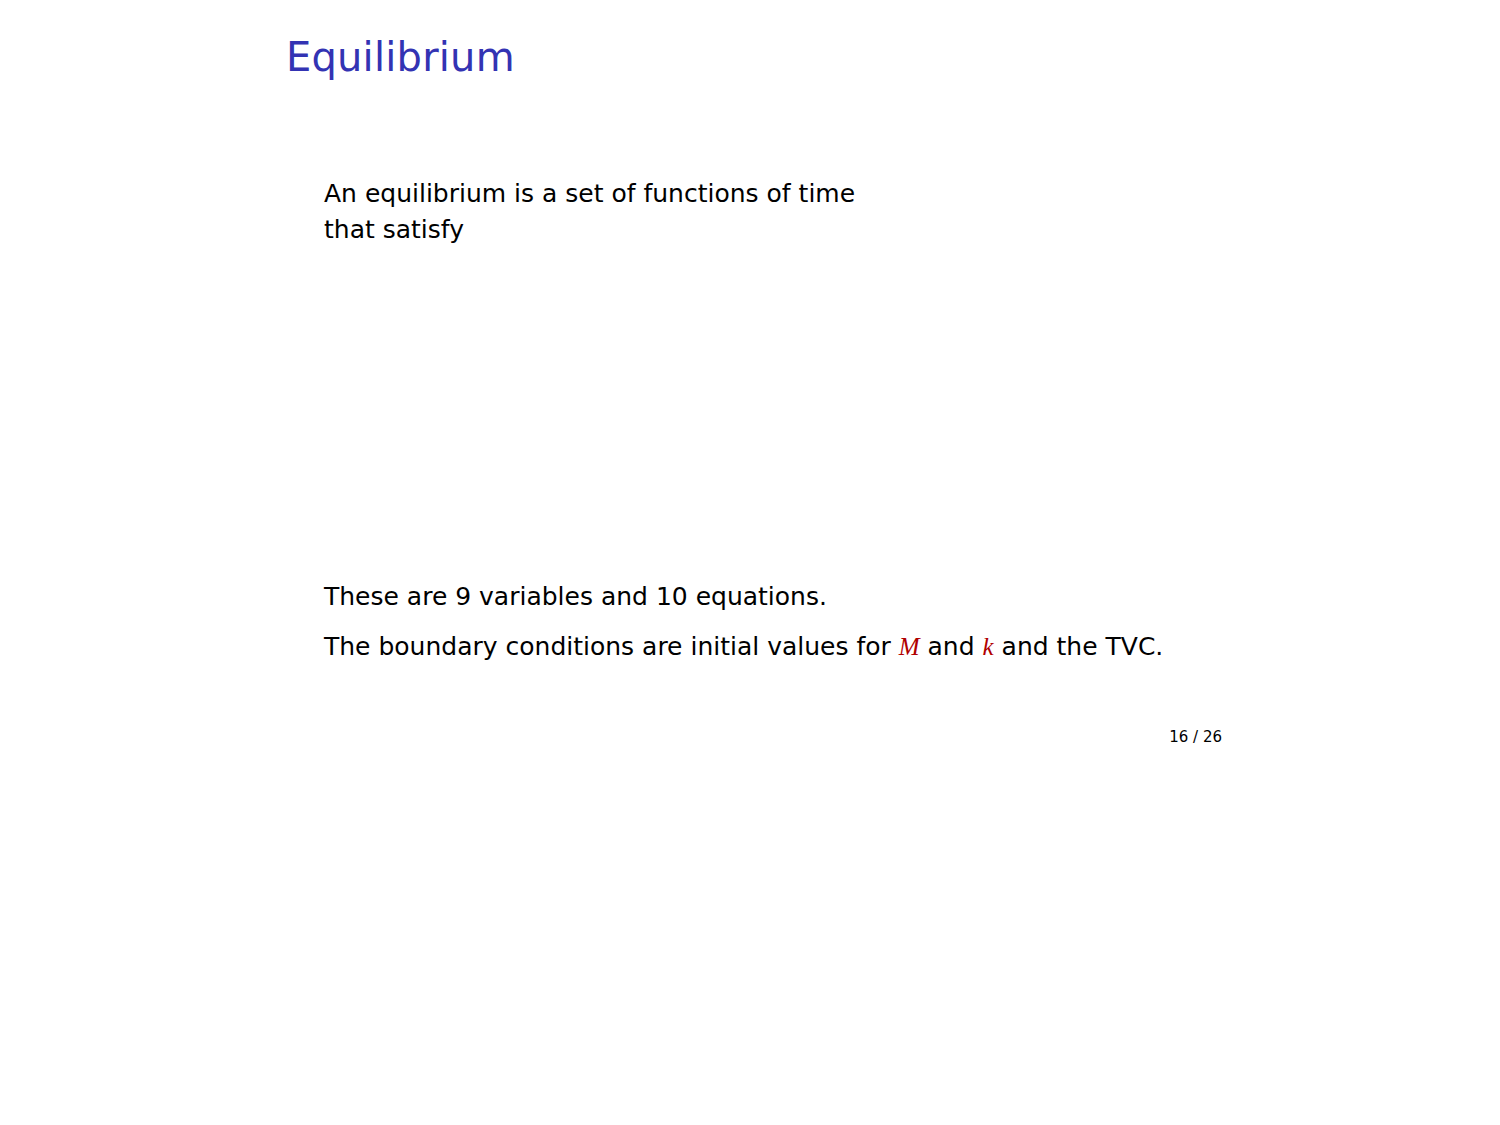Equilibrium
An equilibrium is a set of functions of time
that satisfy
These are 9 variables and 10 equations.
The boundary conditions are initial values for M and k and the TVC.
16 / 26